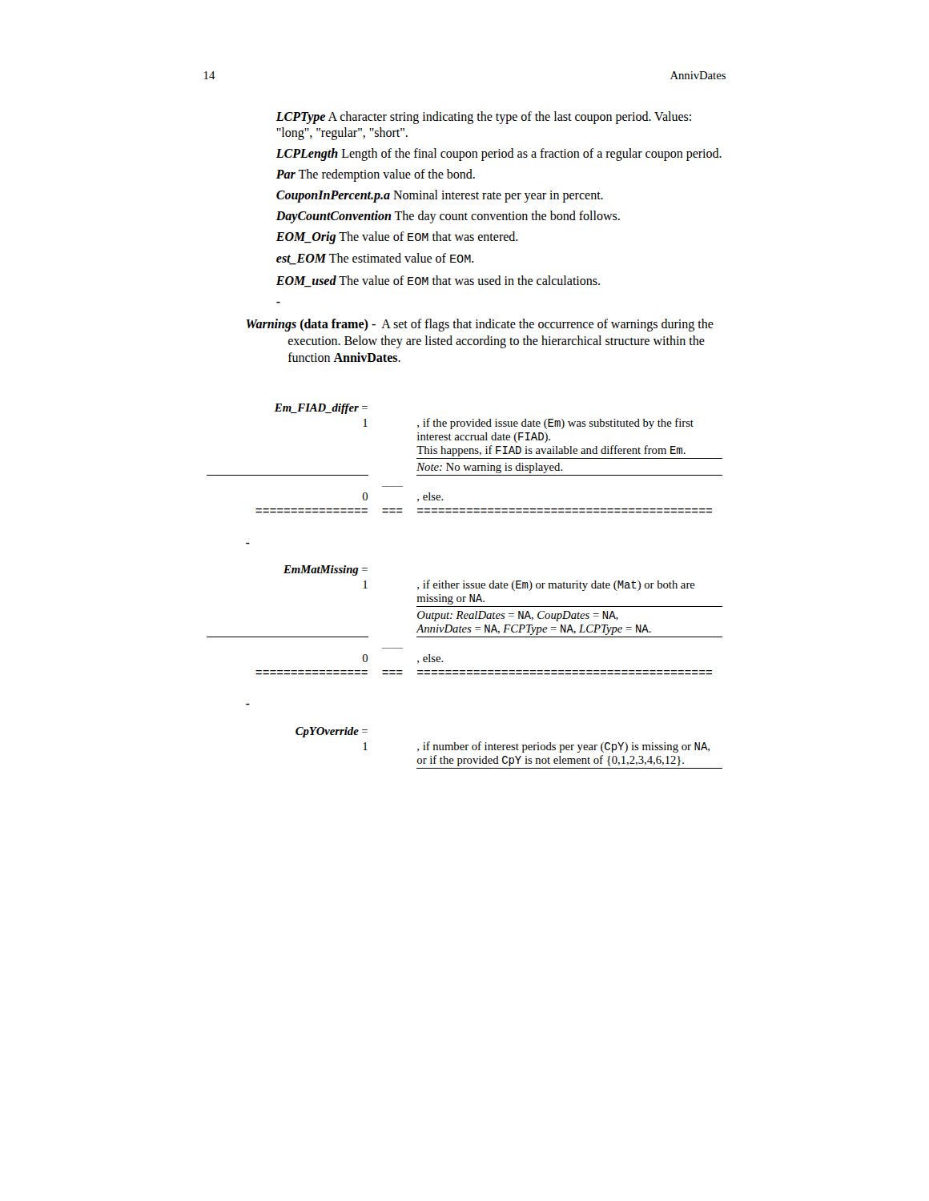14
AnnivDates
LCPType A character string indicating the type of the last coupon period. Values: "long", "regular", "short".
LCPLength Length of the final coupon period as a fraction of a regular coupon period.
Par The redemption value of the bond.
CouponInPercent.p.a Nominal interest rate per year in percent.
DayCountConvention The day count convention the bond follows.
EOM_Orig The value of EOM that was entered.
est_EOM The estimated value of EOM.
EOM_used The value of EOM that was used in the calculations.
-
Warnings (data frame) - A set of flags that indicate the occurrence of warnings during the execution. Below they are listed according to the hierarchical structure within the function AnnivDates.
| Em_FIAD_differ = | | |
| 1 | | , if the provided issue date ( Em ) was substituted by the first interest accrual date ( FIAD ). This happens, if FIAD is available and different from Em . |
| | | Note: No warning is displayed. |
| | ___ | |
| 0 | | , else. |
| ================ | === | ========================================== |
-
| EmMatMissing = | | |
| 1 | | , if either issue date ( Em ) or maturity date ( Mat ) or both are missing or NA . |
| | | Output: RealDates = NA , CoupDates = NA , AnnivDates = NA , FCPType = NA , LCPType = NA . |
| | ___ | |
| 0 | | , else. |
| ================ | === | ========================================== |
-
| CpYOverride = | | |
| 1 | | , if number of interest periods per year ( CpY ) is missing or NA , or if the provided CpY is not element of {0,1,2,3,4,6,12}. |